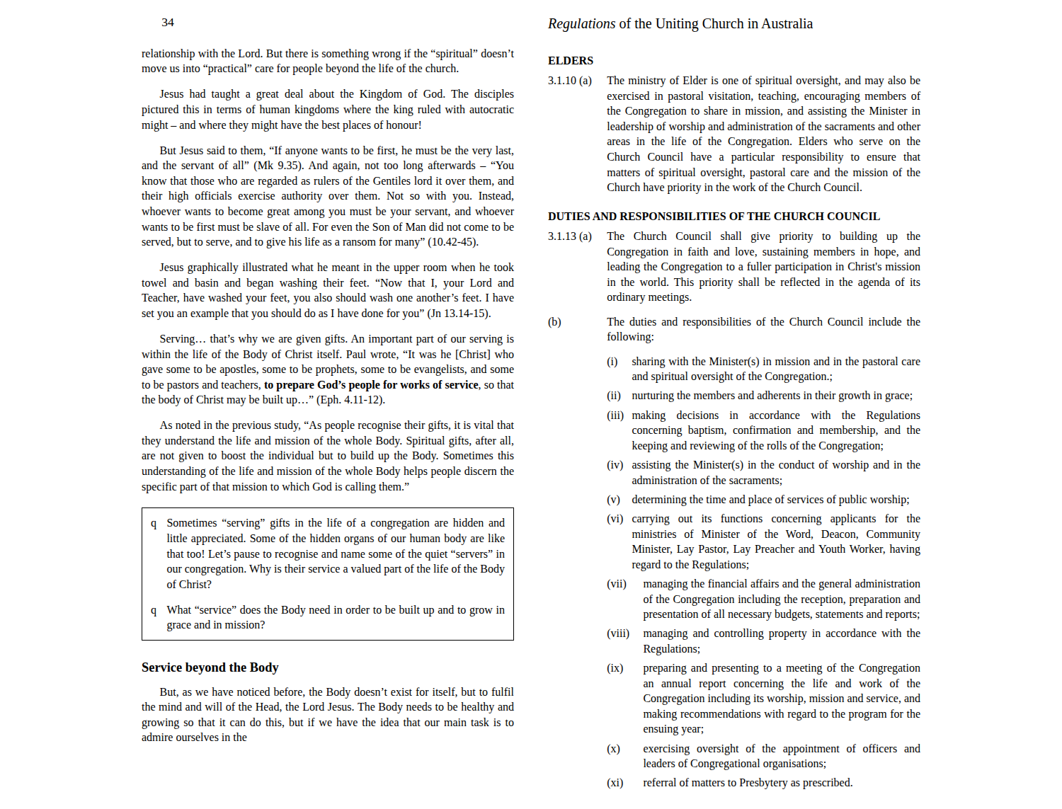34
relationship with the Lord. But there is something wrong if the “spiritual” doesn’t move us into “practical” care for people beyond the life of the church.
Jesus had taught a great deal about the Kingdom of God. The disciples pictured this in terms of human kingdoms where the king ruled with autocratic might – and where they might have the best places of honour!
But Jesus said to them, “If anyone wants to be first, he must be the very last, and the servant of all” (Mk 9.35). And again, not too long afterwards – “You know that those who are regarded as rulers of the Gentiles lord it over them, and their high officials exercise authority over them. Not so with you. Instead, whoever wants to become great among you must be your servant, and whoever wants to be first must be slave of all. For even the Son of Man did not come to be served, but to serve, and to give his life as a ransom for many” (10.42-45).
Jesus graphically illustrated what he meant in the upper room when he took towel and basin and began washing their feet. “Now that I, your Lord and Teacher, have washed your feet, you also should wash one another’s feet. I have set you an example that you should do as I have done for you” (Jn 13.14-15).
Serving… that’s why we are given gifts. An important part of our serving is within the life of the Body of Christ itself. Paul wrote, “It was he [Christ] who gave some to be apostles, some to be prophets, some to be evangelists, and some to be pastors and teachers, to prepare God’s people for works of service, so that the body of Christ may be built up…” (Eph. 4.11-12).
As noted in the previous study, “As people recognise their gifts, it is vital that they understand the life and mission of the whole Body. Spiritual gifts, after all, are not given to boost the individual but to build up the Body. Sometimes this understanding of the life and mission of the whole Body helps people discern the specific part of that mission to which God is calling them.”
Sometimes “serving” gifts in the life of a congregation are hidden and little appreciated. Some of the hidden organs of our human body are like that too! Let’s pause to recognise and name some of the quiet “servers” in our congregation. Why is their service a valued part of the life of the Body of Christ?
What “service” does the Body need in order to be built up and to grow in grace and in mission?
Service beyond the Body
But, as we have noticed before, the Body doesn’t exist for itself, but to fulfil the mind and will of the Head, the Lord Jesus. The Body needs to be healthy and growing so that it can do this, but if we have the idea that our main task is to admire ourselves in the
Regulations of the Uniting Church in Australia
Elders
3.1.10 (a)
The ministry of Elder is one of spiritual oversight, and may also be exercised in pastoral visitation, teaching, encouraging members of the Congregation to share in mission, and assisting the Minister in leadership of worship and administration of the sacraments and other areas in the life of the Congregation. Elders who serve on the Church Council have a particular responsibility to ensure that matters of spiritual oversight, pastoral care and the mission of the Church have priority in the work of the Church Council.
Duties and Responsibilities of the Church Council
3.1.13 (a)
The Church Council shall give priority to building up the Congregation in faith and love, sustaining members in hope, and leading the Congregation to a fuller participation in Christ's mission in the world. This priority shall be reflected in the agenda of its ordinary meetings.
(b)
The duties and responsibilities of the Church Council include the following:
(i)
sharing with the Minister(s) in mission and in the pastoral care and spiritual oversight of the Congregation.;
(ii)
nurturing the members and adherents in their growth in grace;
(iii)
making decisions in accordance with the Regulations concerning baptism, confirmation and membership, and the keeping and reviewing of the rolls of the Congregation;
(iv)
assisting the Minister(s) in the conduct of worship and in the administration of the sacraments;
(v)
determining the time and place of services of public worship;
(vi)
carrying out its functions concerning applicants for the ministries of Minister of the Word, Deacon, Community Minister, Lay Pastor, Lay Preacher and Youth Worker, having regard to the Regulations;
(vii)
managing the financial affairs and the general administration of the Congregation including the reception, preparation and presentation of all necessary budgets, statements and reports;
(viii)
managing and controlling property in accordance with the Regulations;
(ix)
preparing and presenting to a meeting of the Congregation an annual report concerning the life and work of the Congregation including its worship, mission and service, and making recommendations with regard to the program for the ensuing year;
(x)
exercising oversight of the appointment of officers and leaders of Congregational organisations;
(xi)
referral of matters to Presbytery as prescribed.